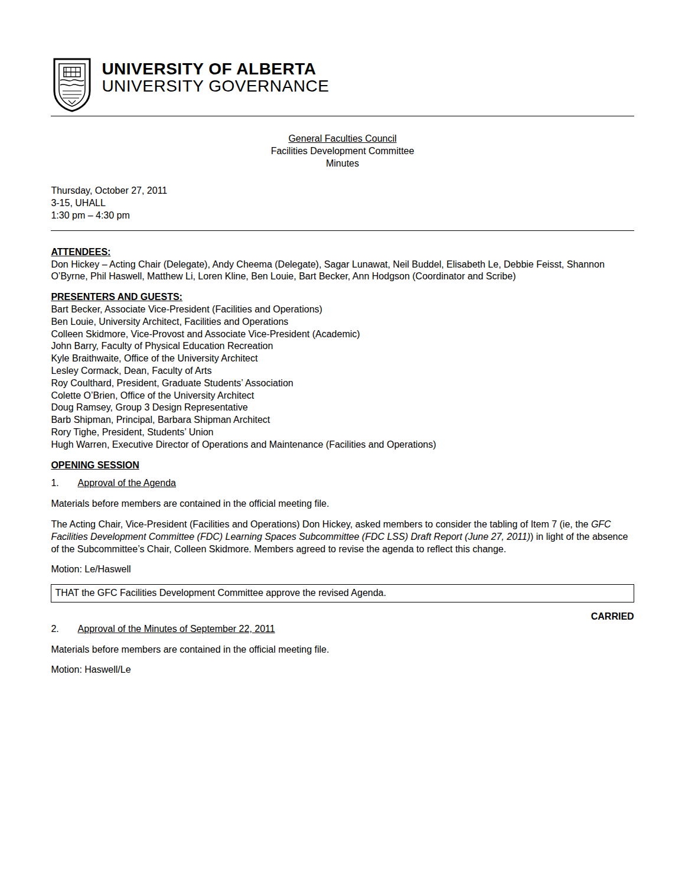UNIVERSITY OF ALBERTA
UNIVERSITY GOVERNANCE
General Faculties Council
Facilities Development Committee
Minutes
Thursday, October 27, 2011
3-15, UHALL
1:30 pm – 4:30 pm
ATTENDEES:
Don Hickey – Acting Chair (Delegate), Andy Cheema (Delegate), Sagar Lunawat, Neil Buddel, Elisabeth Le, Debbie Feisst, Shannon O’Byrne, Phil Haswell, Matthew Li, Loren Kline, Ben Louie, Bart Becker, Ann Hodgson (Coordinator and Scribe)
PRESENTERS AND GUESTS:
Bart Becker, Associate Vice-President (Facilities and Operations)
Ben Louie, University Architect, Facilities and Operations
Colleen Skidmore, Vice-Provost and Associate Vice-President (Academic)
John Barry, Faculty of Physical Education Recreation
Kyle Braithwaite, Office of the University Architect
Lesley Cormack, Dean, Faculty of Arts
Roy Coulthard, President, Graduate Students’ Association
Colette O’Brien, Office of the University Architect
Doug Ramsey, Group 3 Design Representative
Barb Shipman, Principal, Barbara Shipman Architect
Rory Tighe, President, Students’ Union
Hugh Warren, Executive Director of Operations and Maintenance (Facilities and Operations)
OPENING SESSION
1.
Approval of the Agenda
Materials before members are contained in the official meeting file.
The Acting Chair, Vice-President (Facilities and Operations) Don Hickey, asked members to consider the tabling of Item 7 (ie, the GFC Facilities Development Committee (FDC) Learning Spaces Subcommittee (FDC LSS) Draft Report (June 27, 2011)) in light of the absence of the Subcommittee’s Chair, Colleen Skidmore. Members agreed to revise the agenda to reflect this change.
Motion: Le/Haswell
THAT the GFC Facilities Development Committee approve the revised Agenda.
CARRIED
2.
Approval of the Minutes of September 22, 2011
Materials before members are contained in the official meeting file.
Motion: Haswell/Le